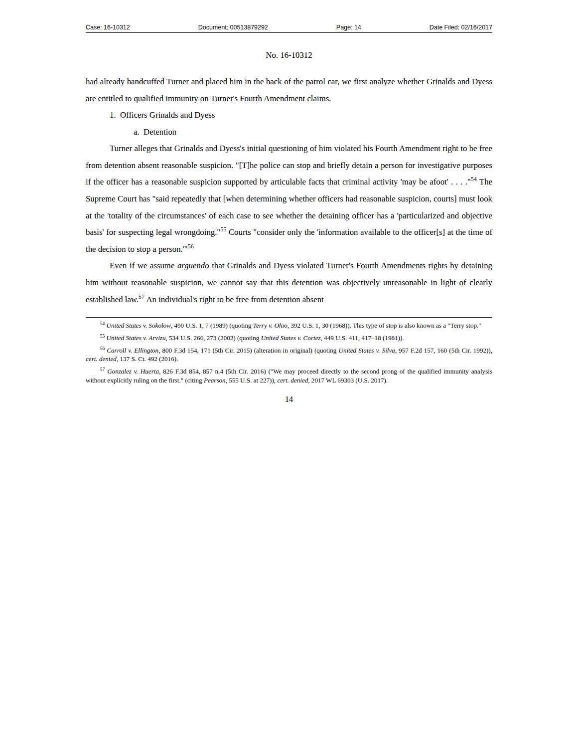Case: 16-10312 Document: 00513879292 Page: 14 Date Filed: 02/16/2017
No. 16-10312
had already handcuffed Turner and placed him in the back of the patrol car, we first analyze whether Grinalds and Dyess are entitled to qualified immunity on Turner's Fourth Amendment claims.
1. Officers Grinalds and Dyess
a. Detention
Turner alleges that Grinalds and Dyess's initial questioning of him violated his Fourth Amendment right to be free from detention absent reasonable suspicion. "[T]he police can stop and briefly detain a person for investigative purposes if the officer has a reasonable suspicion supported by articulable facts that criminal activity 'may be afoot' . . . ."54 The Supreme Court has "said repeatedly that [when determining whether officers had reasonable suspicion, courts] must look at the 'totality of the circumstances' of each case to see whether the detaining officer has a 'particularized and objective basis' for suspecting legal wrongdoing."55 Courts "consider only the 'information available to the officer[s] at the time of the decision to stop a person.'"56
Even if we assume arguendo that Grinalds and Dyess violated Turner's Fourth Amendments rights by detaining him without reasonable suspicion, we cannot say that this detention was objectively unreasonable in light of clearly established law.57 An individual's right to be free from detention absent
54 United States v. Sokolow, 490 U.S. 1, 7 (1989) (quoting Terry v. Ohio, 392 U.S. 1, 30 (1968)). This type of stop is also known as a "Terry stop."
55 United States v. Arvizu, 534 U.S. 266, 273 (2002) (quoting United States v. Cortez, 449 U.S. 411, 417–18 (1981)).
56 Carroll v. Ellington, 800 F.3d 154, 171 (5th Cir. 2015) (alteration in original) (quoting United States v. Silva, 957 F.2d 157, 160 (5th Cir. 1992)), cert. denied, 137 S. Ct. 492 (2016).
57 Gonzalez v. Huerta, 826 F.3d 854, 857 n.4 (5th Cir. 2016) ("We may proceed directly to the second prong of the qualified immunity analysis without explicitly ruling on the first." (citing Pearson, 555 U.S. at 227)), cert. denied, 2017 WL 69303 (U.S. 2017).
14